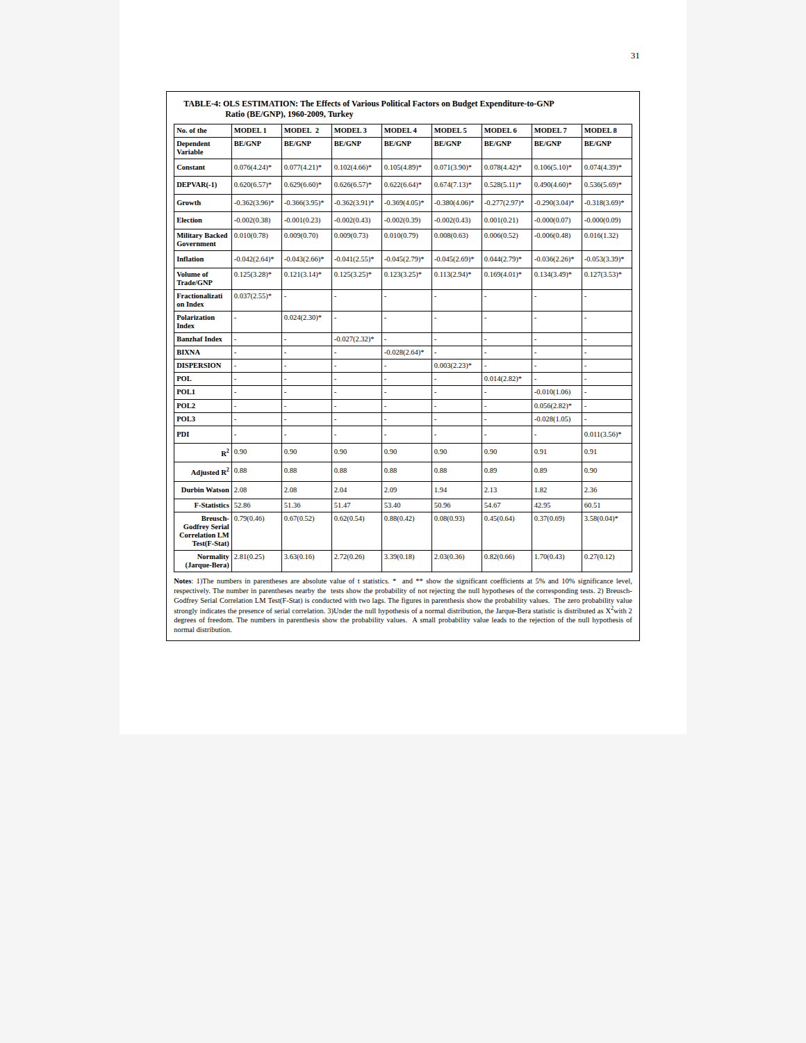31
TABLE-4: OLS ESTIMATION: The Effects of Various Political Factors on Budget Expenditure-to-GNP Ratio (BE/GNP), 1960-2009, Turkey
| No. of the | MODEL 1 | MODEL 2 | MODEL 3 | MODEL 4 | MODEL 5 | MODEL 6 | MODEL 7 | MODEL 8 |
| --- | --- | --- | --- | --- | --- | --- | --- | --- |
| Dependent Variable | BE/GNP | BE/GNP | BE/GNP | BE/GNP | BE/GNP | BE/GNP | BE/GNP | BE/GNP |
| Constant | 0.076(4.24)* | 0.077(4.21)* | 0.102(4.66)* | 0.105(4.89)* | 0.071(3.90)* | 0.078(4.42)* | 0.106(5.10)* | 0.074(4.39)* |
| DEPVAR(-1) | 0.620(6.57)* | 0.629(6.60)* | 0.626(6.57)* | 0.622(6.64)* | 0.674(7.13)* | 0.528(5.11)* | 0.490(4.60)* | 0.536(5.69)* |
| Growth | -0.362(3.96)* | -0.366(3.95)* | -0.362(3.91)* | -0.369(4.05)* | -0.380(4.06)* | -0.277(2.97)* | -0.290(3.04)* | -0.318(3.69)* |
| Election | -0.002(0.38) | -0.001(0.23) | -0.002(0.43) | -0.002(0.39) | -0.002(0.43) | 0.001(0.21) | -0.000(0.07) | -0.000(0.09) |
| Military Backed Government | 0.010(0.78) | 0.009(0.70) | 0.009(0.73) | 0.010(0.79) | 0.008(0.63) | 0.006(0.52) | -0.006(0.48) | 0.016(1.32) |
| Inflation | -0.042(2.64)* | -0.043(2.66)* | -0.041(2.55)* | -0.045(2.79)* | -0.045(2.69)* | 0.044(2.79)* | -0.036(2.26)* | -0.053(3.39)* |
| Volume of Trade/GNP | 0.125(3.28)* | 0.121(3.14)* | 0.125(3.25)* | 0.123(3.25)* | 0.113(2.94)* | 0.169(4.01)* | 0.134(3.49)* | 0.127(3.53)* |
| Fractionalizati on Index | 0.037(2.55)* | - | - | - | - | - | - | - |
| Polarization Index | - | 0.024(2.30)* | - | - | - | - | - | - |
| Banzhaf Index | - | - | -0.027(2.32)* | - | - | - | - | - |
| BIXNA | - | - | - | -0.028(2.64)* | - | - | - | - |
| DISPERSION | - | - | - | - | 0.003(2.23)* | - | - | - |
| POL | - | - | - | - | - | 0.014(2.82)* | - | - |
| POL1 | - | - | - | - | - | - | -0.010(1.06) | - |
| POL2 | - | - | - | - | - | - | 0.056(2.82)* | - |
| POL3 | - | - | - | - | - | - | -0.028(1.05) | - |
| PDI | - | - | - | - | - | - | - | 0.011(3.56)* |
| R 2 | 0.90 | 0.90 | 0.90 | 0.90 | 0.90 | 0.90 | 0.91 | 0.91 |
| Adjusted R 2 | 0.88 | 0.88 | 0.88 | 0.88 | 0.88 | 0.89 | 0.89 | 0.90 |
| Durbin Watson | 2.08 | 2.08 | 2.04 | 2.09 | 1.94 | 2.13 | 1.82 | 2.36 |
| F-Statistics | 52.86 | 51.36 | 51.47 | 53.40 | 50.96 | 54.67 | 42.95 | 60.51 |
| Breusch-Godfrey Serial Correlation LM Test(F-Stat) | 0.79(0.46) | 0.67(0.52) | 0.62(0.54) | 0.88(0.42) | 0.08(0.93) | 0.45(0.64) | 0.37(0.69) | 3.58(0.04)* |
| Normality (Jarque-Bera) | 2.81(0.25) | 3.63(0.16) | 2.72(0.26) | 3.39(0.18) | 2.03(0.36) | 0.82(0.66) | 1.70(0.43) | 0.27(0.12) |
Notes: 1)The numbers in parentheses are absolute value of t statistics. * and ** show the significant coefficients at 5% and 10% significance level, respectively. The number in parentheses nearby the tests show the probability of not rejecting the null hypotheses of the corresponding tests. 2) Breusch-Godfrey Serial Correlation LM Test(F-Stat) is conducted with two lags. The figures in parenthesis show the probability values. The zero probability value strongly indicates the presence of serial correlation. 3)Under the null hypothesis of a normal distribution, the Jarque-Bera statistic is distributed as X2with 2 degrees of freedom. The numbers in parenthesis show the probability values. A small probability value leads to the rejection of the null hypothesis of normal distribution.